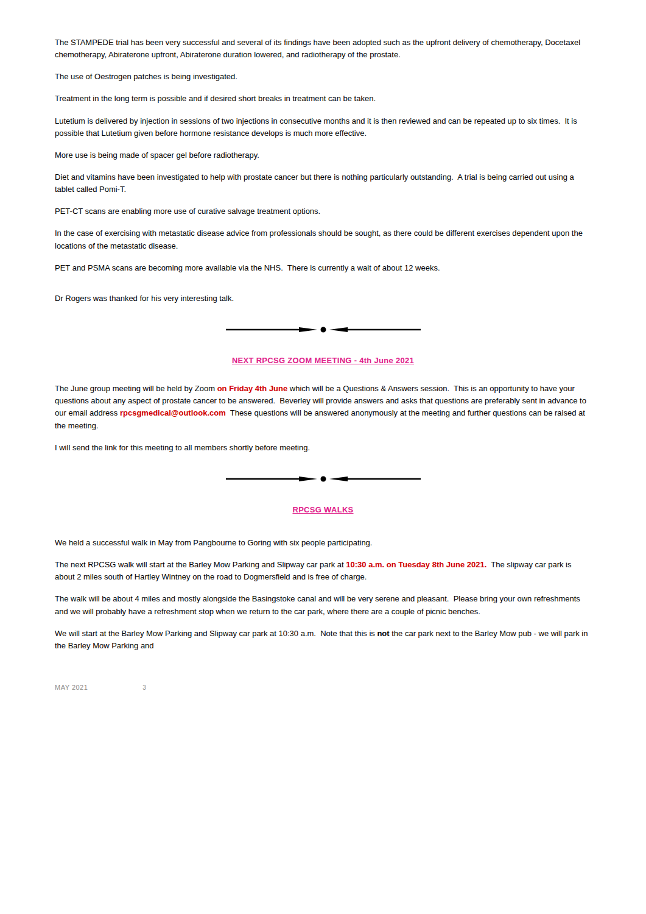The STAMPEDE trial has been very successful and several of its findings have been adopted such as the upfront delivery of chemotherapy, Docetaxel chemotherapy, Abiraterone upfront, Abiraterone duration lowered, and radiotherapy of the prostate.
The use of Oestrogen patches is being investigated.
Treatment in the long term is possible and if desired short breaks in treatment can be taken.
Lutetium is delivered by injection in sessions of two injections in consecutive months and it is then reviewed and can be repeated up to six times. It is possible that Lutetium given before hormone resistance develops is much more effective.
More use is being made of spacer gel before radiotherapy.
Diet and vitamins have been investigated to help with prostate cancer but there is nothing particularly outstanding. A trial is being carried out using a tablet called Pomi-T.
PET-CT scans are enabling more use of curative salvage treatment options.
In the case of exercising with metastatic disease advice from professionals should be sought, as there could be different exercises dependent upon the locations of the metastatic disease.
PET and PSMA scans are becoming more available via the NHS. There is currently a wait of about 12 weeks.
Dr Rogers was thanked for his very interesting talk.
NEXT RPCSG ZOOM MEETING - 4th June 2021
The June group meeting will be held by Zoom on Friday 4th June which will be a Questions & Answers session. This is an opportunity to have your questions about any aspect of prostate cancer to be answered. Beverley will provide answers and asks that questions are preferably sent in advance to our email address rpcsgmedical@outlook.com These questions will be answered anonymously at the meeting and further questions can be raised at the meeting.
I will send the link for this meeting to all members shortly before meeting.
RPCSG WALKS
We held a successful walk in May from Pangbourne to Goring with six people participating.
The next RPCSG walk will start at the Barley Mow Parking and Slipway car park at 10:30 a.m. on Tuesday 8th June 2021. The slipway car park is about 2 miles south of Hartley Wintney on the road to Dogmersfield and is free of charge.
The walk will be about 4 miles and mostly alongside the Basingstoke canal and will be very serene and pleasant. Please bring your own refreshments and we will probably have a refreshment stop when we return to the car park, where there are a couple of picnic benches.
We will start at the Barley Mow Parking and Slipway car park at 10:30 a.m. Note that this is not the car park next to the Barley Mow pub - we will park in the Barley Mow Parking and
MAY 2021 3